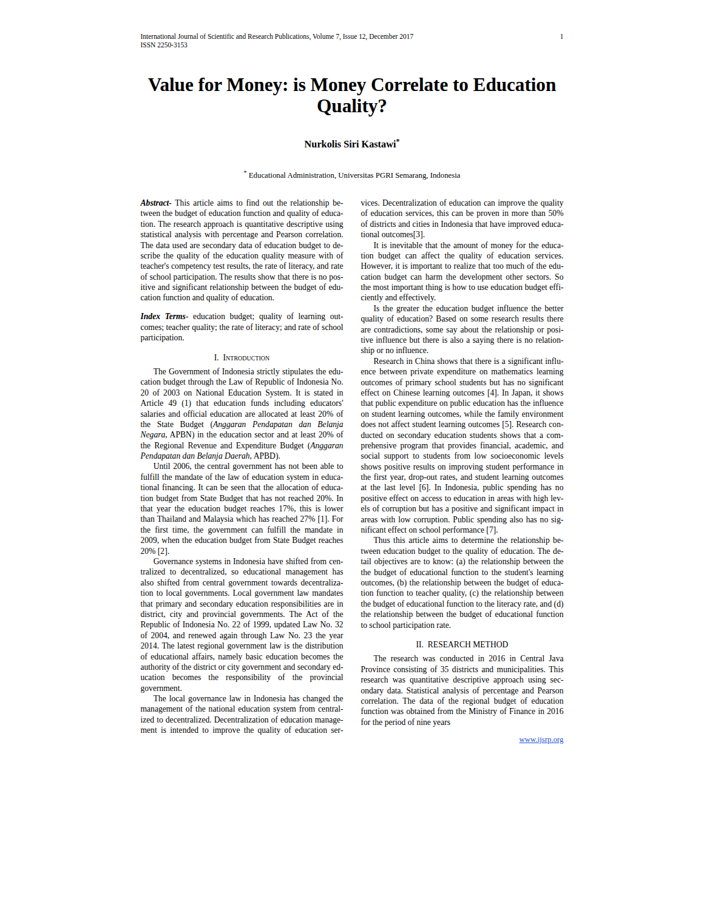International Journal of Scientific and Research Publications, Volume 7, Issue 12, December 2017
ISSN 2250-3153 1
Value for Money: is Money Correlate to Education
Quality?
Nurkolis Siri Kastawi*
* Educational Administration, Universitas PGRI Semarang, Indonesia
Abstract- This article aims to find out the relationship between the budget of education function and quality of education. The research approach is quantitative descriptive using statistical analysis with percentage and Pearson correlation. The data used are secondary data of education budget to describe the quality of the education quality measure with of teacher's competency test results, the rate of literacy, and rate of school participation. The results show that there is no positive and significant relationship between the budget of education function and quality of education.
Index Terms- education budget; quality of learning outcomes; teacher quality; the rate of literacy; and rate of school participation.
I. Introduction
The Government of Indonesia strictly stipulates the education budget through the Law of Republic of Indonesia No. 20 of 2003 on National Education System. It is stated in Article 49 (1) that education funds including educators' salaries and official education are allocated at least 20% of the State Budget (Anggaran Pendapatan dan Belanja Negara, APBN) in the education sector and at least 20% of the Regional Revenue and Expenditure Budget (Anggaran Pendapatan dan Belanja Daerah, APBD).
Until 2006, the central government has not been able to fulfill the mandate of the law of education system in educational financing. It can be seen that the allocation of education budget from State Budget that has not reached 20%. In that year the education budget reaches 17%, this is lower than Thailand and Malaysia which has reached 27% [1]. For the first time, the government can fulfill the mandate in 2009, when the education budget from State Budget reaches 20% [2].
Governance systems in Indonesia have shifted from centralized to decentralized, so educational management has also shifted from central government towards decentralization to local governments. Local government law mandates that primary and secondary education responsibilities are in district, city and provincial governments. The Act of the Republic of Indonesia No. 22 of 1999, updated Law No. 32 of 2004, and renewed again through Law No. 23 the year 2014. The latest regional government law is the distribution of educational affairs, namely basic education becomes the authority of the district or city government and secondary education becomes the responsibility of the provincial government.
The local governance law in Indonesia has changed the management of the national education system from centralized to decentralized. Decentralization of education management is intended to improve the quality of education services. Decentralization of education can improve the quality of education services, this can be proven in more than 50% of districts and cities in Indonesia that have improved educational outcomes[3].
It is inevitable that the amount of money for the education budget can affect the quality of education services. However, it is important to realize that too much of the education budget can harm the development other sectors. So the most important thing is how to use education budget efficiently and effectively.
Is the greater the education budget influence the better quality of education? Based on some research results there are contradictions, some say about the relationship or positive influence but there is also a saying there is no relationship or no influence.
Research in China shows that there is a significant influence between private expenditure on mathematics learning outcomes of primary school students but has no significant effect on Chinese learning outcomes [4]. In Japan, it shows that public expenditure on public education has the influence on student learning outcomes, while the family environment does not affect student learning outcomes [5]. Research conducted on secondary education students shows that a comprehensive program that provides financial, academic, and social support to students from low socioeconomic levels shows positive results on improving student performance in the first year, drop-out rates, and student learning outcomes at the last level [6]. In Indonesia, public spending has no positive effect on access to education in areas with high levels of corruption but has a positive and significant impact in areas with low corruption. Public spending also has no significant effect on school performance [7].
Thus this article aims to determine the relationship between education budget to the quality of education. The detail objectives are to know: (a) the relationship between the the budget of educational function to the student's learning outcomes, (b) the relationship between the budget of education function to teacher quality, (c) the relationship between the budget of educational function to the literacy rate, and (d) the relationship between the budget of educational function to school participation rate.
II. RESEARCH METHOD
The research was conducted in 2016 in Central Java Province consisting of 35 districts and municipalities. This research was quantitative descriptive approach using secondary data. Statistical analysis of percentage and Pearson correlation. The data of the regional budget of education function was obtained from the Ministry of Finance in 2016 for the period of nine years
www.ijsrp.org